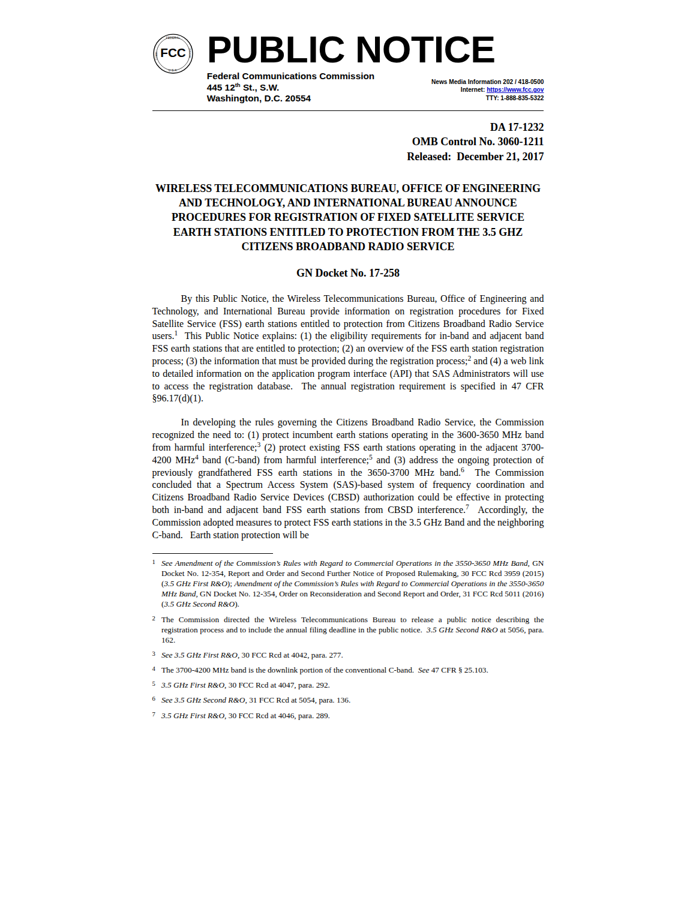FCC FEDERAL U.S.A. COMM ISSION
PUBLIC NOTICE
Federal Communications Commission
445 12th St., S.W.
Washington, D.C. 20554
News Media Information 202 / 418-0500
Internet: https://www.fcc.gov
TTY: 1-888-835-5322
DA 17-1232
OMB Control No. 3060-1211
Released: December 21, 2017
Wireless Telecommunications Bureau, Office of Engineering and Technology, and International Bureau Announce Procedures for Registration of Fixed Satellite Service Earth Stations Entitled to Protection from the 3.5 GHz Citizens Broadband Radio Service
GN Docket No. 17-258
By this Public Notice, the Wireless Telecommunications Bureau, Office of Engineering and Technology, and International Bureau provide information on registration procedures for Fixed Satellite Service (FSS) earth stations entitled to protection from Citizens Broadband Radio Service users.1 This Public Notice explains: (1) the eligibility requirements for in-band and adjacent band FSS earth stations that are entitled to protection; (2) an overview of the FSS earth station registration process; (3) the information that must be provided during the registration process;2 and (4) a web link to detailed information on the application program interface (API) that SAS Administrators will use to access the registration database. The annual registration requirement is specified in 47 CFR §96.17(d)(1).
In developing the rules governing the Citizens Broadband Radio Service, the Commission recognized the need to: (1) protect incumbent earth stations operating in the 3600-3650 MHz band from harmful interference;3 (2) protect existing FSS earth stations operating in the adjacent 3700-4200 MHz4 band (C-band) from harmful interference;5 and (3) address the ongoing protection of previously grandfathered FSS earth stations in the 3650-3700 MHz band.6 The Commission concluded that a Spectrum Access System (SAS)-based system of frequency coordination and Citizens Broadband Radio Service Devices (CBSD) authorization could be effective in protecting both in-band and adjacent band FSS earth stations from CBSD interference.7 Accordingly, the Commission adopted measures to protect FSS earth stations in the 3.5 GHz Band and the neighboring C-band. Earth station protection will be
1 See Amendment of the Commission’s Rules with Regard to Commercial Operations in the 3550-3650 MHz Band, GN Docket No. 12-354, Report and Order and Second Further Notice of Proposed Rulemaking, 30 FCC Rcd 3959 (2015) (3.5 GHz First R&O); Amendment of the Commission’s Rules with Regard to Commercial Operations in the 3550-3650 MHz Band, GN Docket No. 12-354, Order on Reconsideration and Second Report and Order, 31 FCC Rcd 5011 (2016) (3.5 GHz Second R&O).
2 The Commission directed the Wireless Telecommunications Bureau to release a public notice describing the registration process and to include the annual filing deadline in the public notice. 3.5 GHz Second R&O at 5056, para. 162.
3 See 3.5 GHz First R&O, 30 FCC Rcd at 4042, para. 277.
4 The 3700-4200 MHz band is the downlink portion of the conventional C-band. See 47 CFR § 25.103.
5 3.5 GHz First R&O, 30 FCC Rcd at 4047, para. 292.
6 See 3.5 GHz Second R&O, 31 FCC Rcd at 5054, para. 136.
7 3.5 GHz First R&O, 30 FCC Rcd at 4046, para. 289.